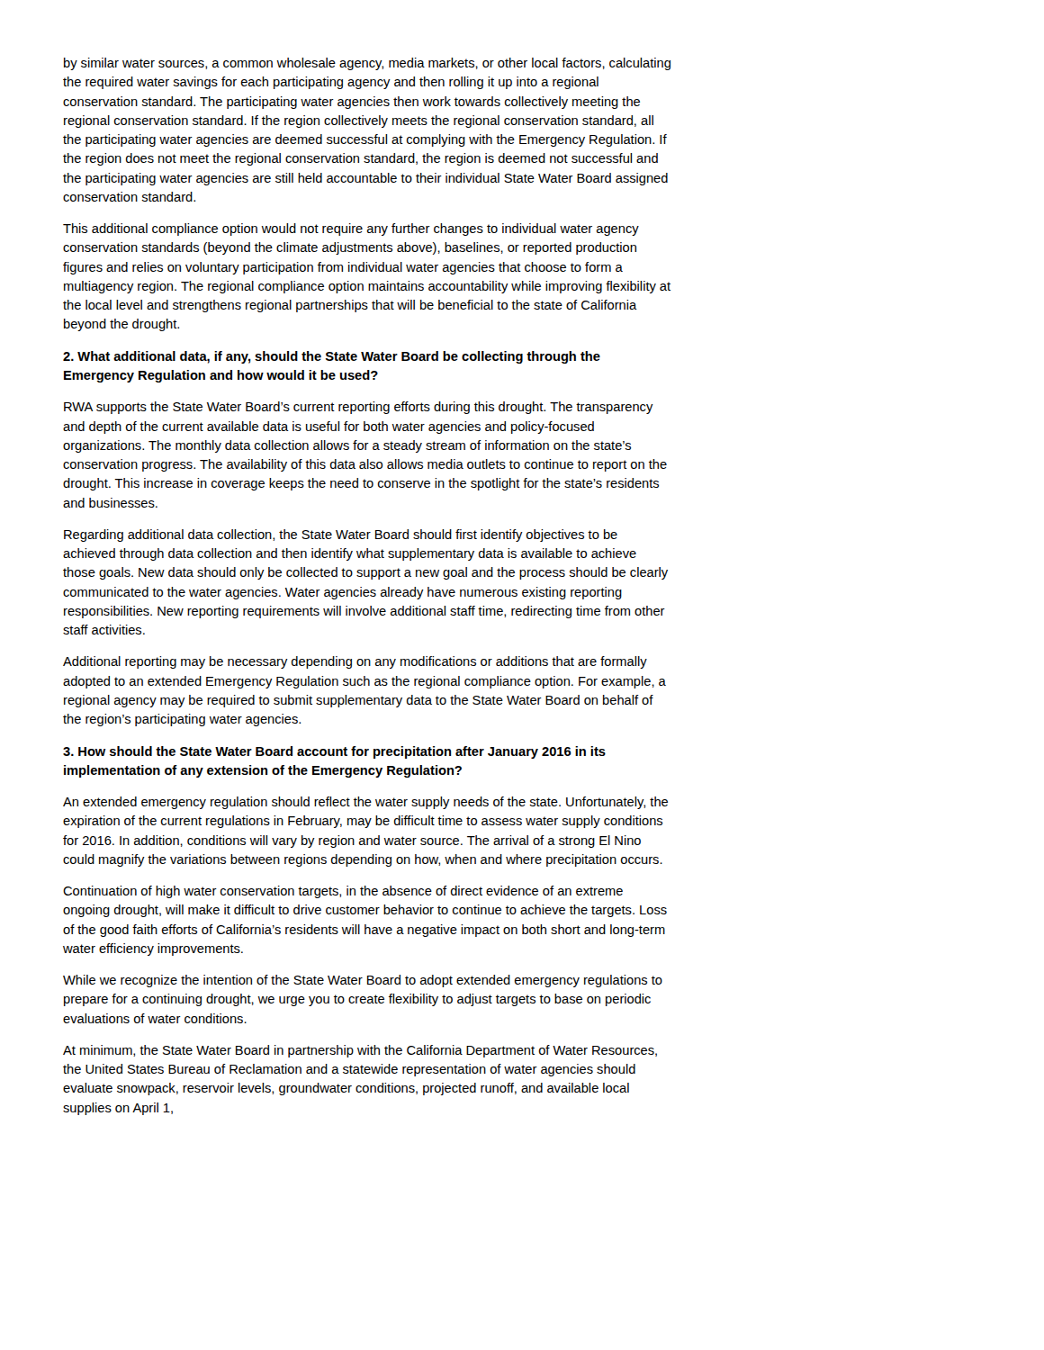by similar water sources, a common wholesale agency, media markets, or other local factors, calculating the required water savings for each participating agency and then rolling it up into a regional conservation standard. The participating water agencies then work towards collectively meeting the regional conservation standard. If the region collectively meets the regional conservation standard, all the participating water agencies are deemed successful at complying with the Emergency Regulation. If the region does not meet the regional conservation standard, the region is deemed not successful and the participating water agencies are still held accountable to their individual State Water Board assigned conservation standard.
This additional compliance option would not require any further changes to individual water agency conservation standards (beyond the climate adjustments above), baselines, or reported production figures and relies on voluntary participation from individual water agencies that choose to form a multiagency region. The regional compliance option maintains accountability while improving flexibility at the local level and strengthens regional partnerships that will be beneficial to the state of California beyond the drought.
2. What additional data, if any, should the State Water Board be collecting through the Emergency Regulation and how would it be used?
RWA supports the State Water Board’s current reporting efforts during this drought. The transparency and depth of the current available data is useful for both water agencies and policy-focused organizations. The monthly data collection allows for a steady stream of information on the state’s conservation progress. The availability of this data also allows media outlets to continue to report on the drought. This increase in coverage keeps the need to conserve in the spotlight for the state’s residents and businesses.
Regarding additional data collection, the State Water Board should first identify objectives to be achieved through data collection and then identify what supplementary data is available to achieve those goals. New data should only be collected to support a new goal and the process should be clearly communicated to the water agencies. Water agencies already have numerous existing reporting responsibilities. New reporting requirements will involve additional staff time, redirecting time from other staff activities.
Additional reporting may be necessary depending on any modifications or additions that are formally adopted to an extended Emergency Regulation such as the regional compliance option. For example, a regional agency may be required to submit supplementary data to the State Water Board on behalf of the region’s participating water agencies.
3. How should the State Water Board account for precipitation after January 2016 in its implementation of any extension of the Emergency Regulation?
An extended emergency regulation should reflect the water supply needs of the state. Unfortunately, the expiration of the current regulations in February, may be difficult time to assess water supply conditions for 2016. In addition, conditions will vary by region and water source. The arrival of a strong El Nino could magnify the variations between regions depending on how, when and where precipitation occurs.
Continuation of high water conservation targets, in the absence of direct evidence of an extreme ongoing drought, will make it difficult to drive customer behavior to continue to achieve the targets. Loss of the good faith efforts of California’s residents will have a negative impact on both short and long-term water efficiency improvements.
While we recognize the intention of the State Water Board to adopt extended emergency regulations to prepare for a continuing drought, we urge you to create flexibility to adjust targets to base on periodic evaluations of water conditions.
At minimum, the State Water Board in partnership with the California Department of Water Resources, the United States Bureau of Reclamation and a statewide representation of water agencies should evaluate snowpack, reservoir levels, groundwater conditions, projected runoff, and available local supplies on April 1,